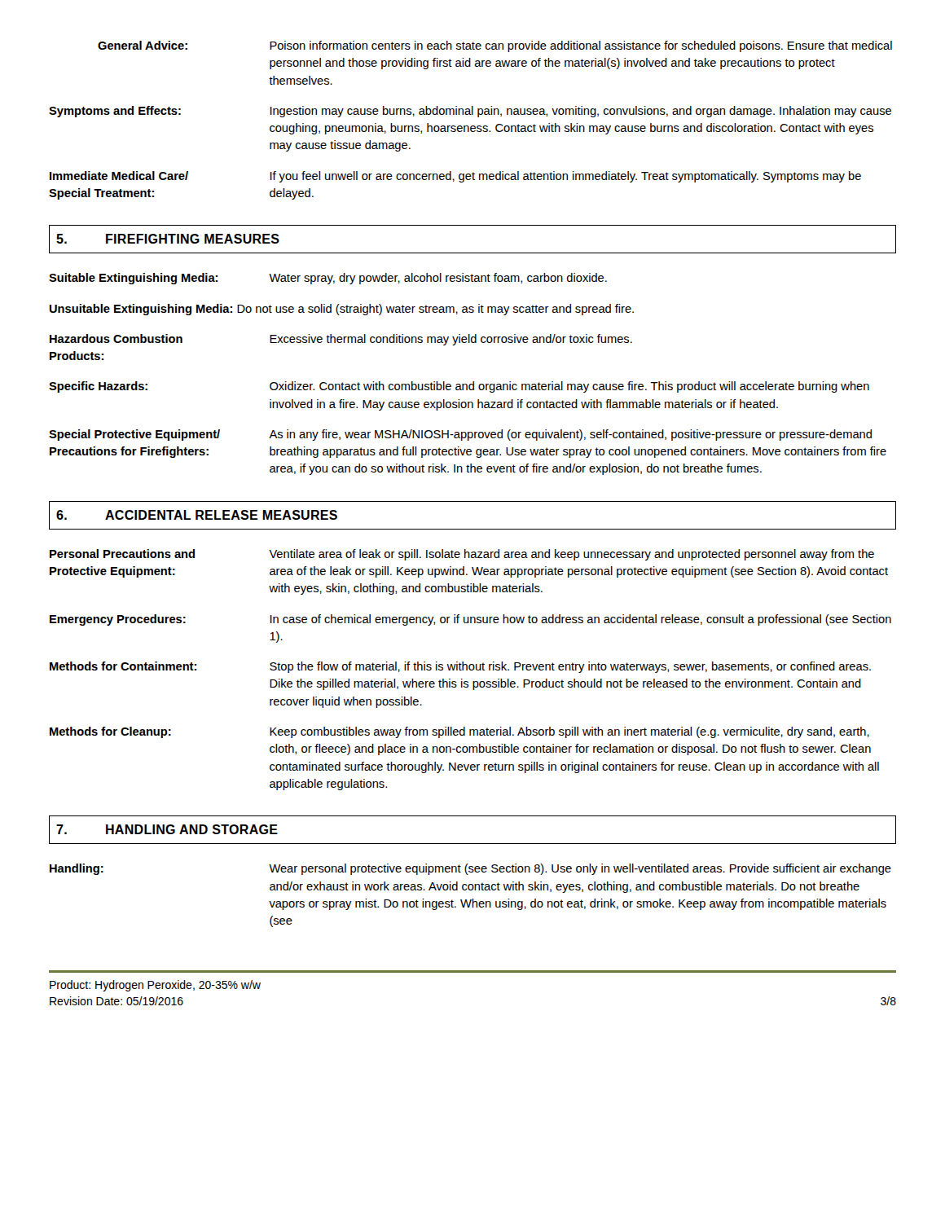| General Advice: | Poison information centers in each state can provide additional assistance for scheduled poisons. Ensure that medical personnel and those providing first aid are aware of the material(s) involved and take precautions to protect themselves. |
| Symptoms and Effects: | Ingestion may cause burns, abdominal pain, nausea, vomiting, convulsions, and organ damage. Inhalation may cause coughing, pneumonia, burns, hoarseness. Contact with skin may cause burns and discoloration. Contact with eyes may cause tissue damage. |
| Immediate Medical Care/ Special Treatment: | If you feel unwell or are concerned, get medical attention immediately. Treat symptomatically. Symptoms may be delayed. |
5. FIREFIGHTING MEASURES
| Suitable Extinguishing Media: | Water spray, dry powder, alcohol resistant foam, carbon dioxide. |
Unsuitable Extinguishing Media: Do not use a solid (straight) water stream, as it may scatter and spread fire.
| Hazardous Combustion Products: | Excessive thermal conditions may yield corrosive and/or toxic fumes. |
| Specific Hazards: | Oxidizer. Contact with combustible and organic material may cause fire. This product will accelerate burning when involved in a fire. May cause explosion hazard if contacted with flammable materials or if heated. |
| Special Protective Equipment/ Precautions for Firefighters: | As in any fire, wear MSHA/NIOSH-approved (or equivalent), self-contained, positive-pressure or pressure-demand breathing apparatus and full protective gear. Use water spray to cool unopened containers. Move containers from fire area, if you can do so without risk. In the event of fire and/or explosion, do not breathe fumes. |
6. ACCIDENTAL RELEASE MEASURES
| Personal Precautions and Protective Equipment: | Ventilate area of leak or spill. Isolate hazard area and keep unnecessary and unprotected personnel away from the area of the leak or spill. Keep upwind. Wear appropriate personal protective equipment (see Section 8). Avoid contact with eyes, skin, clothing, and combustible materials. |
| Emergency Procedures: | In case of chemical emergency, or if unsure how to address an accidental release, consult a professional (see Section 1). |
| Methods for Containment: | Stop the flow of material, if this is without risk. Prevent entry into waterways, sewer, basements, or confined areas. Dike the spilled material, where this is possible. Product should not be released to the environment. Contain and recover liquid when possible. |
| Methods for Cleanup: | Keep combustibles away from spilled material. Absorb spill with an inert material (e.g. vermiculite, dry sand, earth, cloth, or fleece) and place in a non-combustible container for reclamation or disposal. Do not flush to sewer. Clean contaminated surface thoroughly. Never return spills in original containers for reuse. Clean up in accordance with all applicable regulations. |
7. HANDLING AND STORAGE
| Handling: | Wear personal protective equipment (see Section 8). Use only in well-ventilated areas. Provide sufficient air exchange and/or exhaust in work areas. Avoid contact with skin, eyes, clothing, and combustible materials. Do not breathe vapors or spray mist. Do not ingest. When using, do not eat, drink, or smoke. Keep away from incompatible materials (see |
Product: Hydrogen Peroxide, 20-35% w/w
Revision Date: 05/19/2016
3/8